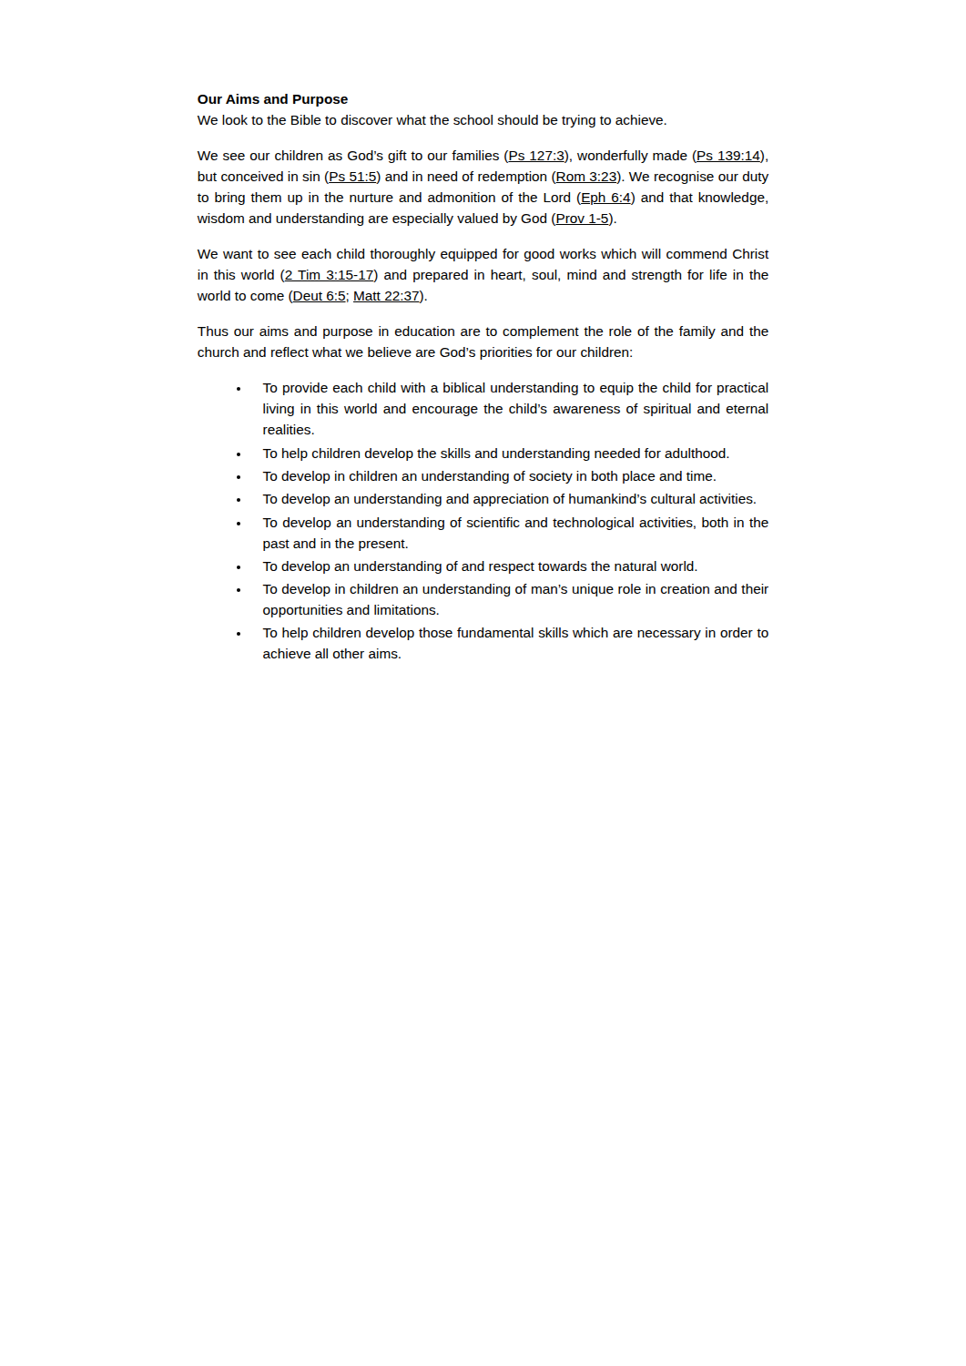Our Aims and Purpose
We look to the Bible to discover what the school should be trying to achieve.
We see our children as God’s gift to our families (Ps 127:3), wonderfully made (Ps 139:14), but conceived in sin (Ps 51:5) and in need of redemption (Rom 3:23). We recognise our duty to bring them up in the nurture and admonition of the Lord (Eph 6:4) and that knowledge, wisdom and understanding are especially valued by God (Prov 1-5).
We want to see each child thoroughly equipped for good works which will commend Christ in this world (2 Tim 3:15-17) and prepared in heart, soul, mind and strength for life in the world to come (Deut 6:5; Matt 22:37).
Thus our aims and purpose in education are to complement the role of the family and the church and reflect what we believe are God’s priorities for our children:
To provide each child with a biblical understanding to equip the child for practical living in this world and encourage the child’s awareness of spiritual and eternal realities.
To help children develop the skills and understanding needed for adulthood.
To develop in children an understanding of society in both place and time.
To develop an understanding and appreciation of humankind’s cultural activities.
To develop an understanding of scientific and technological activities, both in the past and in the present.
To develop an understanding of and respect towards the natural world.
To develop in children an understanding of man’s unique role in creation and their opportunities and limitations.
To help children develop those fundamental skills which are necessary in order to achieve all other aims.